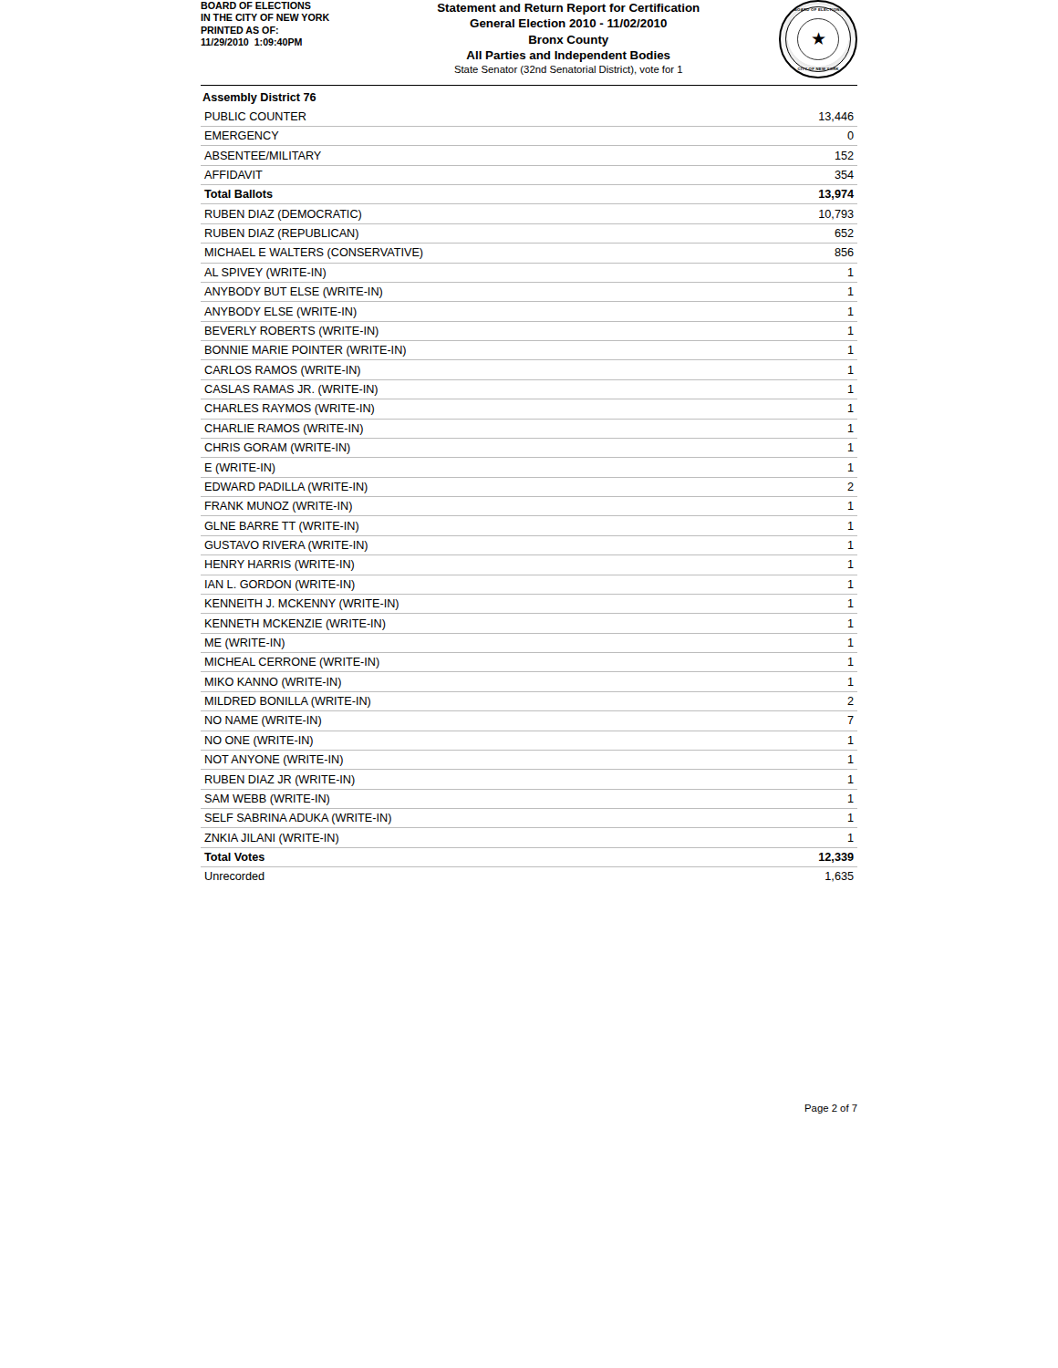BOARD OF ELECTIONS
IN THE CITY OF NEW YORK
PRINTED AS OF:
11/29/2010 1:09:40PM
Statement and Return Report for Certification
General Election 2010 - 11/02/2010
Bronx County
All Parties and Independent Bodies
State Senator (32nd Senatorial District), vote for 1
BOARD OF ELECTIONS
★
CITY OF NEW YORK
Assembly District 76
| PUBLIC COUNTER | 13,446 |
| EMERGENCY | 0 |
| ABSENTEE/MILITARY | 152 |
| AFFIDAVIT | 354 |
| Total Ballots | 13,974 |
| RUBEN DIAZ (DEMOCRATIC) | 10,793 |
| RUBEN DIAZ (REPUBLICAN) | 652 |
| MICHAEL E WALTERS (CONSERVATIVE) | 856 |
| AL SPIVEY (WRITE-IN) | 1 |
| ANYBODY BUT ELSE (WRITE-IN) | 1 |
| ANYBODY ELSE (WRITE-IN) | 1 |
| BEVERLY ROBERTS (WRITE-IN) | 1 |
| BONNIE MARIE POINTER (WRITE-IN) | 1 |
| CARLOS RAMOS (WRITE-IN) | 1 |
| CASLAS RAMAS JR. (WRITE-IN) | 1 |
| CHARLES RAYMOS (WRITE-IN) | 1 |
| CHARLIE RAMOS (WRITE-IN) | 1 |
| CHRIS GORAM (WRITE-IN) | 1 |
| E (WRITE-IN) | 1 |
| EDWARD PADILLA (WRITE-IN) | 2 |
| FRANK MUNOZ (WRITE-IN) | 1 |
| GLNE BARRE TT (WRITE-IN) | 1 |
| GUSTAVO RIVERA (WRITE-IN) | 1 |
| HENRY HARRIS (WRITE-IN) | 1 |
| IAN L. GORDON (WRITE-IN) | 1 |
| KENNEITH J. MCKENNY (WRITE-IN) | 1 |
| KENNETH MCKENZIE (WRITE-IN) | 1 |
| ME (WRITE-IN) | 1 |
| MICHEAL CERRONE (WRITE-IN) | 1 |
| MIKO KANNO (WRITE-IN) | 1 |
| MILDRED BONILLA (WRITE-IN) | 2 |
| NO NAME (WRITE-IN) | 7 |
| NO ONE (WRITE-IN) | 1 |
| NOT ANYONE (WRITE-IN) | 1 |
| RUBEN DIAZ JR (WRITE-IN) | 1 |
| SAM WEBB (WRITE-IN) | 1 |
| SELF SABRINA ADUKA (WRITE-IN) | 1 |
| ZNKIA JILANI (WRITE-IN) | 1 |
| Total Votes | 12,339 |
| Unrecorded | 1,635 |
Page 2 of 7